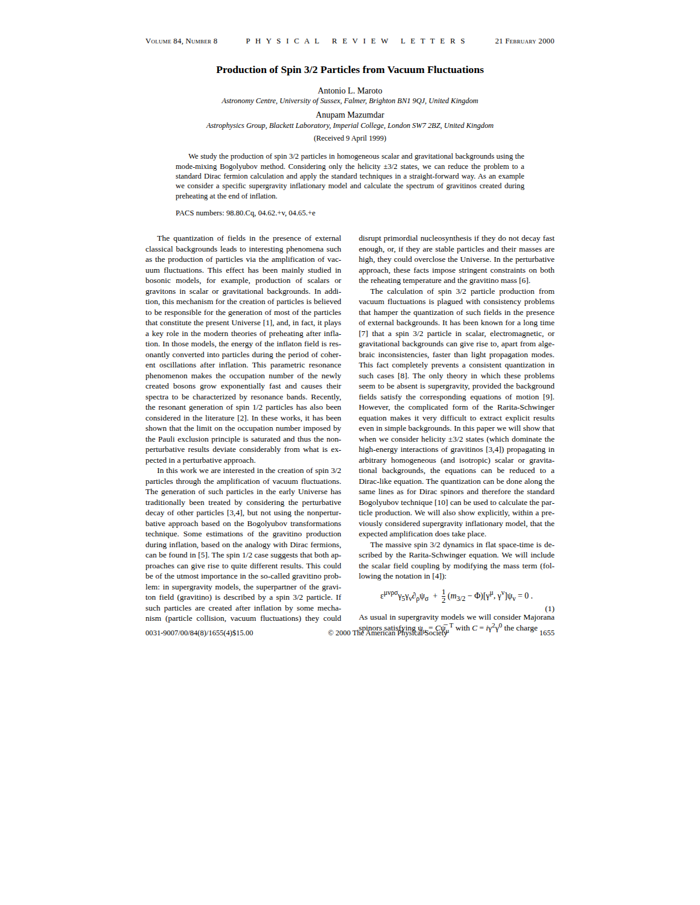Volume 84, Number 8
P H Y S I C A L R E V I E W L E T T E R S
21 February 2000
Production of Spin 3/2 Particles from Vacuum Fluctuations
Antonio L. Maroto
Astronomy Centre, University of Sussex, Falmer, Brighton BN1 9QJ, United Kingdom
Anupam Mazumdar
Astrophysics Group, Blackett Laboratory, Imperial College, London SW7 2BZ, United Kingdom
(Received 9 April 1999)
We study the production of spin 3/2 particles in homogeneous scalar and gravitational backgrounds using the mode-mixing Bogolyubov method. Considering only the helicity ±3/2 states, we can reduce the problem to a standard Dirac fermion calculation and apply the standard techniques in a straight-forward way. As an example we consider a specific supergravity inflationary model and calculate the spectrum of gravitinos created during preheating at the end of inflation.
PACS numbers: 98.80.Cq, 04.62.+v, 04.65.+e
The quantization of fields in the presence of external classical backgrounds leads to interesting phenomena such as the production of particles via the amplification of vacuum fluctuations. This effect has been mainly studied in bosonic models, for example, production of scalars or gravitons in scalar or gravitational backgrounds. In addition, this mechanism for the creation of particles is believed to be responsible for the generation of most of the particles that constitute the present Universe [1], and, in fact, it plays a key role in the modern theories of preheating after inflation. In those models, the energy of the inflaton field is resonantly converted into particles during the period of coherent oscillations after inflation. This parametric resonance phenomenon makes the occupation number of the newly created bosons grow exponentially fast and causes their spectra to be characterized by resonance bands. Recently, the resonant generation of spin 1/2 particles has also been considered in the literature [2]. In these works, it has been shown that the limit on the occupation number imposed by the Pauli exclusion principle is saturated and thus the nonperturbative results deviate considerably from what is expected in a perturbative approach.
In this work we are interested in the creation of spin 3/2 particles through the amplification of vacuum fluctuations. The generation of such particles in the early Universe has traditionally been treated by considering the perturbative decay of other particles [3,4], but not using the nonperturbative approach based on the Bogolyubov transformations technique. Some estimations of the gravitino production during inflation, based on the analogy with Dirac fermions, can be found in [5]. The spin 1/2 case suggests that both approaches can give rise to quite different results. This could be of the utmost importance in the so-called gravitino problem: in supergravity models, the superpartner of the graviton field (gravitino) is described by a spin 3/2 particle. If such particles are created after inflation by some mechanism (particle collision, vacuum fluctuations) they could disrupt primordial nucleosynthesis if they do not decay fast enough, or, if they are stable particles and their masses are high, they could overclose the Universe. In the perturbative approach, these facts impose stringent constraints on both the reheating temperature and the gravitino mass [6].
The calculation of spin 3/2 particle production from vacuum fluctuations is plagued with consistency problems that hamper the quantization of such fields in the presence of external backgrounds. It has been known for a long time [7] that a spin 3/2 particle in scalar, electromagnetic, or gravitational backgrounds can give rise to, apart from algebraic inconsistencies, faster than light propagation modes. This fact completely prevents a consistent quantization in such cases [8]. The only theory in which these problems seem to be absent is supergravity, provided the background fields satisfy the corresponding equations of motion [9]. However, the complicated form of the Rarita-Schwinger equation makes it very difficult to extract explicit results even in simple backgrounds. In this paper we will show that when we consider helicity ±3/2 states (which dominate the high-energy interactions of gravitinos [3,4]) propagating in arbitrary homogeneous (and isotropic) scalar or gravitational backgrounds, the equations can be reduced to a Dirac-like equation. The quantization can be done along the same lines as for Dirac spinors and therefore the standard Bogolyubov technique [10] can be used to calculate the particle production. We will also show explicitly, within a previously considered supergravity inflationary model, that the expected amplification does take place.
The massive spin 3/2 dynamics in flat space-time is described by the Rarita-Schwinger equation. We will include the scalar field coupling by modifying the mass term (following the notation in [4]):
εμνρσγ5γν∂ρψσ + 12 (m3/2 − Φ)[γμ, γν]ψν = 0 . (1)
As usual in supergravity models we will consider Majorana spinors satisfying ψμ = Cψ̅μT with C = iγ2γ0 the charge
0031-9007/00/84(8)/1655(4)$15.00
© 2000 The American Physical Society
1655